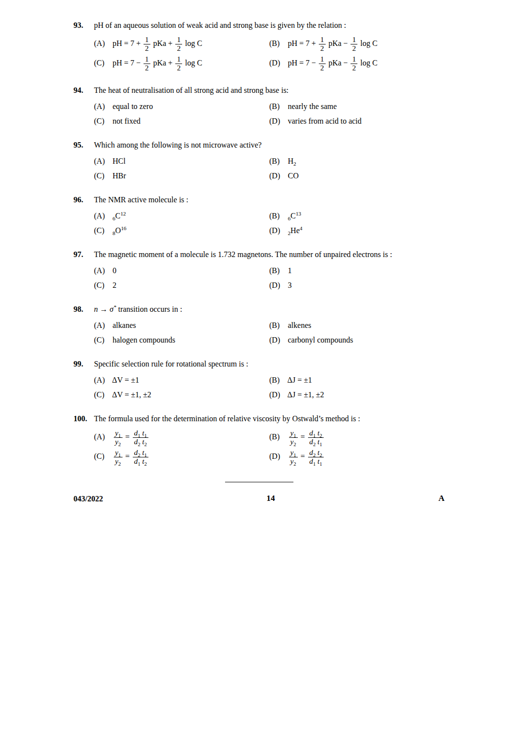93.
pH of an aqueous solution of weak acid and strong base is given by the relation :
(A) pH = 7 + 12 pKa + 12 log C
(B) pH = 7 + 12 pKa − 12 log C
(C) pH = 7 − 12 pKa + 12 log C
(D) pH = 7 − 12 pKa − 12 log C
94.
The heat of neutralisation of all strong acid and strong base is:
(A) equal to zero
(B) nearly the same
(C) not fixed
(D) varies from acid to acid
95.
Which among the following is not microwave active?
(A) HCl
(B) H2
(C) HBr
(D) CO
96.
The NMR active molecule is :
(A) 6 C12
(B) 6 C13
(C) 8 O16
(D) 2 He4
97.
The magnetic moment of a molecule is 1.732 magnetons. The number of unpaired electrons is :
(A) 0
(B) 1
(C) 2
(D) 3
98.
n → σ* transition occurs in :
(A) alkanes
(B) alkenes
(C) halogen compounds
(D) carbonyl compounds
99.
Specific selection rule for rotational spectrum is :
(A) ΔV = ±1
(B) ΔJ = ±1
(C) ΔV = ±1, ±2
(D) ΔJ = ±1, ±2
100.
The formula used for the determination of relative viscosity by Ostwald’s method is :
(A) y1 y2 = d1 t1 d2 t2
(B) y1 y2 = d1 t2 d2 t1
(C) y1 y2 = d2 t1 d1 t2
(D) y1 y2 = d2 t2 d1 t1
043/2022
14
A